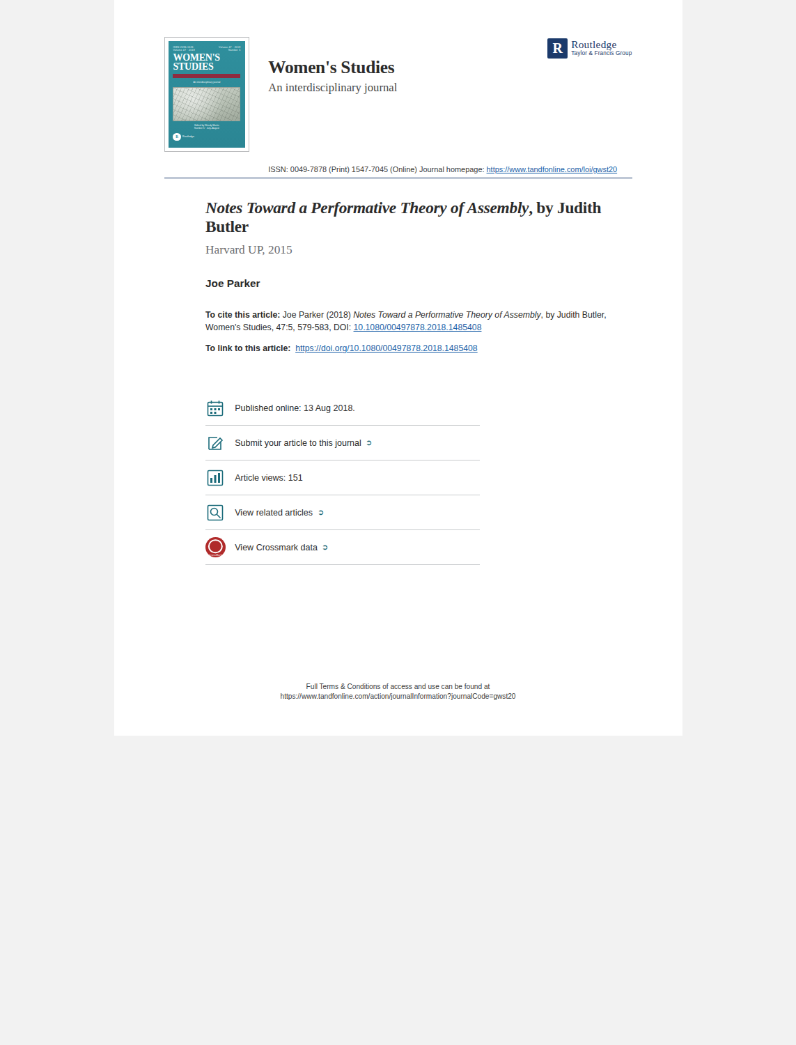ISSN 2096-1626
Volume 47 · 2018 Volume 47 · 2018
Number 5
WOMEN'S STUDIES
An interdisciplinary journal
Edited by Wendy Martin
Number 5 · July–August
R Routledge
Women's Studies
An interdisciplinary journal
R Routledge Taylor & Francis Group
ISSN: 0049-7878 (Print) 1547-7045 (Online) Journal homepage: https://www.tandfonline.com/loi/gwst20
Notes Toward a Performative Theory of Assembly, by Judith Butler
Harvard UP, 2015
Joe Parker
To cite this article: Joe Parker (2018) Notes Toward a Performative Theory of Assembly, by Judith Butler, Women's Studies, 47:5, 579-583, DOI: 10.1080/00497878.2018.1485408
To link to this article: https://doi.org/10.1080/00497878.2018.1485408
Published online: 13 Aug 2018.
Submit your article to this journal ➲
Article views: 151
View related articles ➲
CrossMark View Crossmark data ➲
Full Terms & Conditions of access and use can be found at
https://www.tandfonline.com/action/journalInformation?journalCode=gwst20